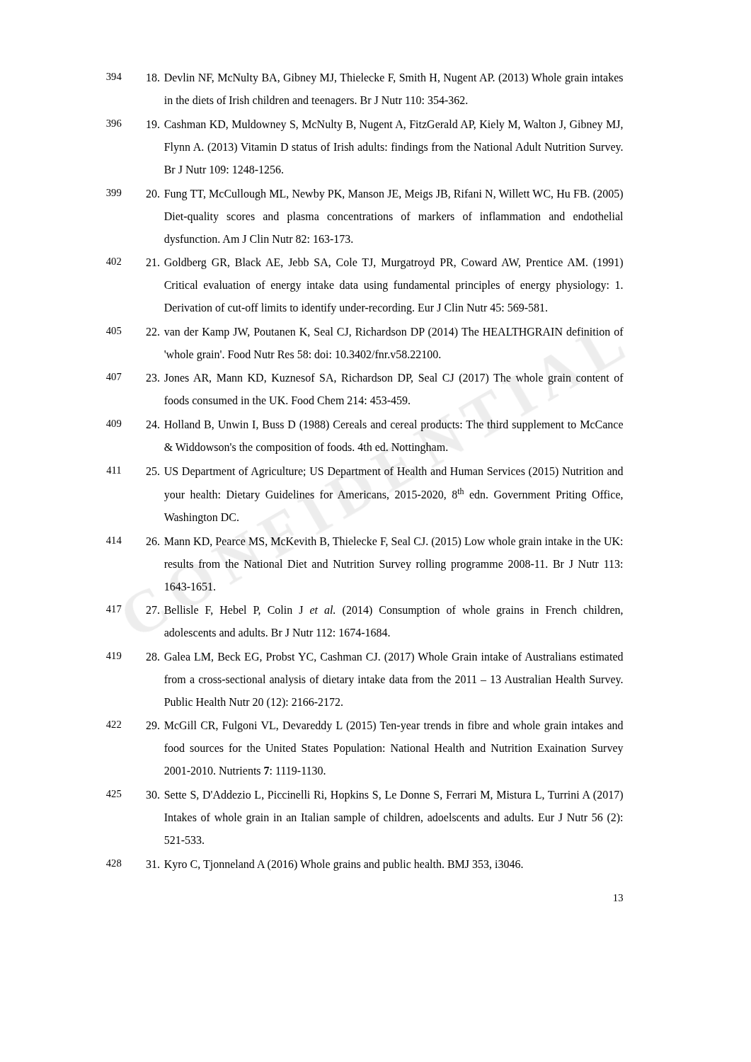CONFIDENTIAL
394 Devlin NF, McNulty BA, Gibney MJ, Thielecke F, Smith H, Nugent AP. (2013) Whole grain intakes in the diets of Irish children and teenagers. Br J Nutr 110: 354-362.
396 Cashman KD, Muldowney S, McNulty B, Nugent A, FitzGerald AP, Kiely M, Walton J, Gibney MJ, Flynn A. (2013) Vitamin D status of Irish adults: findings from the National Adult Nutrition Survey. Br J Nutr 109: 1248-1256.
399 Fung TT, McCullough ML, Newby PK, Manson JE, Meigs JB, Rifani N, Willett WC, Hu FB. (2005) Diet-quality scores and plasma concentrations of markers of inflammation and endothelial dysfunction. Am J Clin Nutr 82: 163-173.
402 Goldberg GR, Black AE, Jebb SA, Cole TJ, Murgatroyd PR, Coward AW, Prentice AM. (1991) Critical evaluation of energy intake data using fundamental principles of energy physiology: 1. Derivation of cut-off limits to identify under-recording. Eur J Clin Nutr 45: 569-581.
405van der Kamp JW, Poutanen K, Seal CJ, Richardson DP (2014) The HEALTHGRAIN definition of 'whole grain'. Food Nutr Res 58: doi: 10.3402/fnr.v58.22100.
407 Jones AR, Mann KD, Kuznesof SA, Richardson DP, Seal CJ (2017) The whole grain content of foods consumed in the UK. Food Chem 214: 453-459.
409 Holland B, Unwin I, Buss D (1988) Cereals and cereal products: The third supplement to McCance & Widdowson's the composition of foods. 4th ed. Nottingham.
411 US Department of Agriculture; US Department of Health and Human Services (2015) Nutrition and your health: Dietary Guidelines for Americans, 2015-2020, 8th edn. Government Priting Office, Washington DC.
414 Mann KD, Pearce MS, McKevith B, Thielecke F, Seal CJ. (2015) Low whole grain intake in the UK: results from the National Diet and Nutrition Survey rolling programme 2008-11. Br J Nutr 113: 1643-1651.
417 Bellisle F, Hebel P, Colin J et al. (2014) Consumption of whole grains in French children, adolescents and adults. Br J Nutr 112: 1674-1684.
419 Galea LM, Beck EG, Probst YC, Cashman CJ. (2017) Whole Grain intake of Australians estimated from a cross-sectional analysis of dietary intake data from the 2011 – 13 Australian Health Survey. Public Health Nutr 20 (12): 2166-2172.
422 McGill CR, Fulgoni VL, Devareddy L (2015) Ten-year trends in fibre and whole grain intakes and food sources for the United States Population: National Health and Nutrition Exaination Survey 2001-2010. Nutrients 7: 1119-1130.
425 Sette S, D'Addezio L, Piccinelli Ri, Hopkins S, Le Donne S, Ferrari M, Mistura L, Turrini A (2017) Intakes of whole grain in an Italian sample of children, adoelscents and adults. Eur J Nutr 56 (2): 521-533.
428 Kyro C, Tjonneland A (2016) Whole grains and public health. BMJ 353, i3046.
13